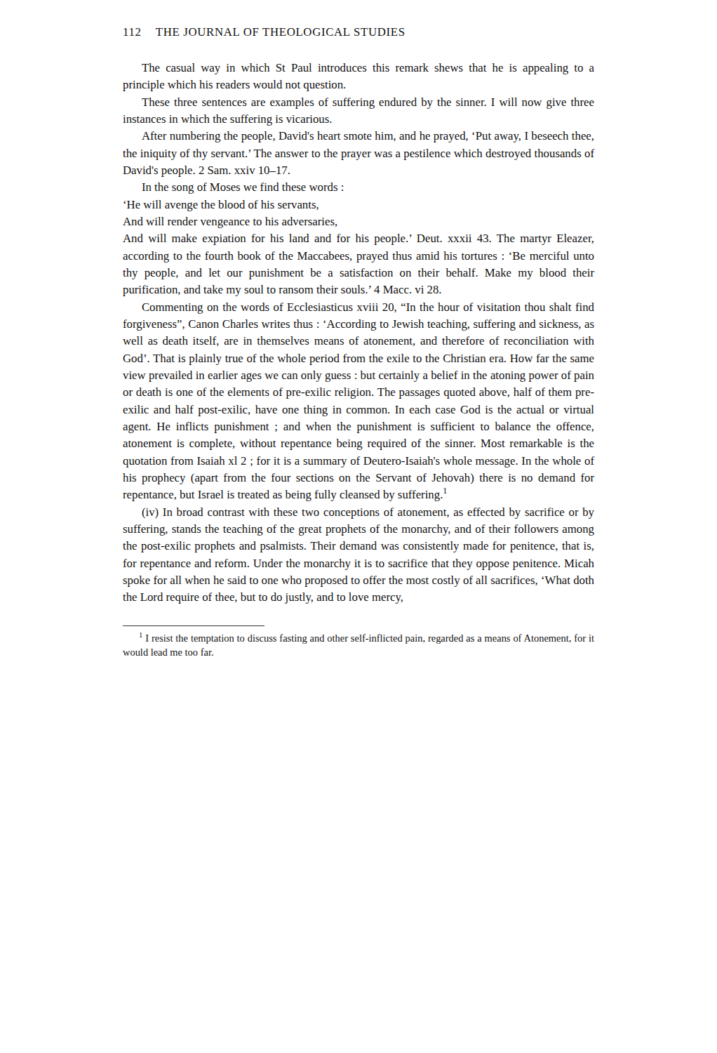112 THE JOURNAL OF THEOLOGICAL STUDIES
The casual way in which St Paul introduces this remark shews that he is appealing to a principle which his readers would not question.
These three sentences are examples of suffering endured by the sinner. I will now give three instances in which the suffering is vicarious.
After numbering the people, David's heart smote him, and he prayed, ‘Put away, I beseech thee, the iniquity of thy servant.’ The answer to the prayer was a pestilence which destroyed thousands of David's people. 2 Sam. xxiv 10–17.
In the song of Moses we find these words :
‘He will avenge the blood of his servants,
And will render vengeance to his adversaries,
And will make expiation for his land and for his people.’ Deut. xxxii 43. The martyr Eleazer, according to the fourth book of the Maccabees, prayed thus amid his tortures : ‘Be merciful unto thy people, and let our punishment be a satisfaction on their behalf. Make my blood their purification, and take my soul to ransom their souls.’ 4 Macc. vi 28.
Commenting on the words of Ecclesiasticus xviii 20, “In the hour of visitation thou shalt find forgiveness”, Canon Charles writes thus : ‘According to Jewish teaching, suffering and sickness, as well as death itself, are in themselves means of atonement, and therefore of reconciliation with God’. That is plainly true of the whole period from the exile to the Christian era. How far the same view prevailed in earlier ages we can only guess : but certainly a belief in the atoning power of pain or death is one of the elements of pre-exilic religion. The passages quoted above, half of them pre-exilic and half post-exilic, have one thing in common. In each case God is the actual or virtual agent. He inflicts punishment ; and when the punishment is sufficient to balance the offence, atonement is complete, without repentance being required of the sinner. Most remarkable is the quotation from Isaiah xl 2 ; for it is a summary of Deutero-Isaiah's whole message. In the whole of his prophecy (apart from the four sections on the Servant of Jehovah) there is no demand for repentance, but Israel is treated as being fully cleansed by suffering.1
(iv) In broad contrast with these two conceptions of atonement, as effected by sacrifice or by suffering, stands the teaching of the great prophets of the monarchy, and of their followers among the post-exilic prophets and psalmists. Their demand was consistently made for penitence, that is, for repentance and reform. Under the monarchy it is to sacrifice that they oppose penitence. Micah spoke for all when he said to one who proposed to offer the most costly of all sacrifices, ‘What doth the Lord require of thee, but to do justly, and to love mercy,
1 I resist the temptation to discuss fasting and other self-inflicted pain, regarded as a means of Atonement, for it would lead me too far.